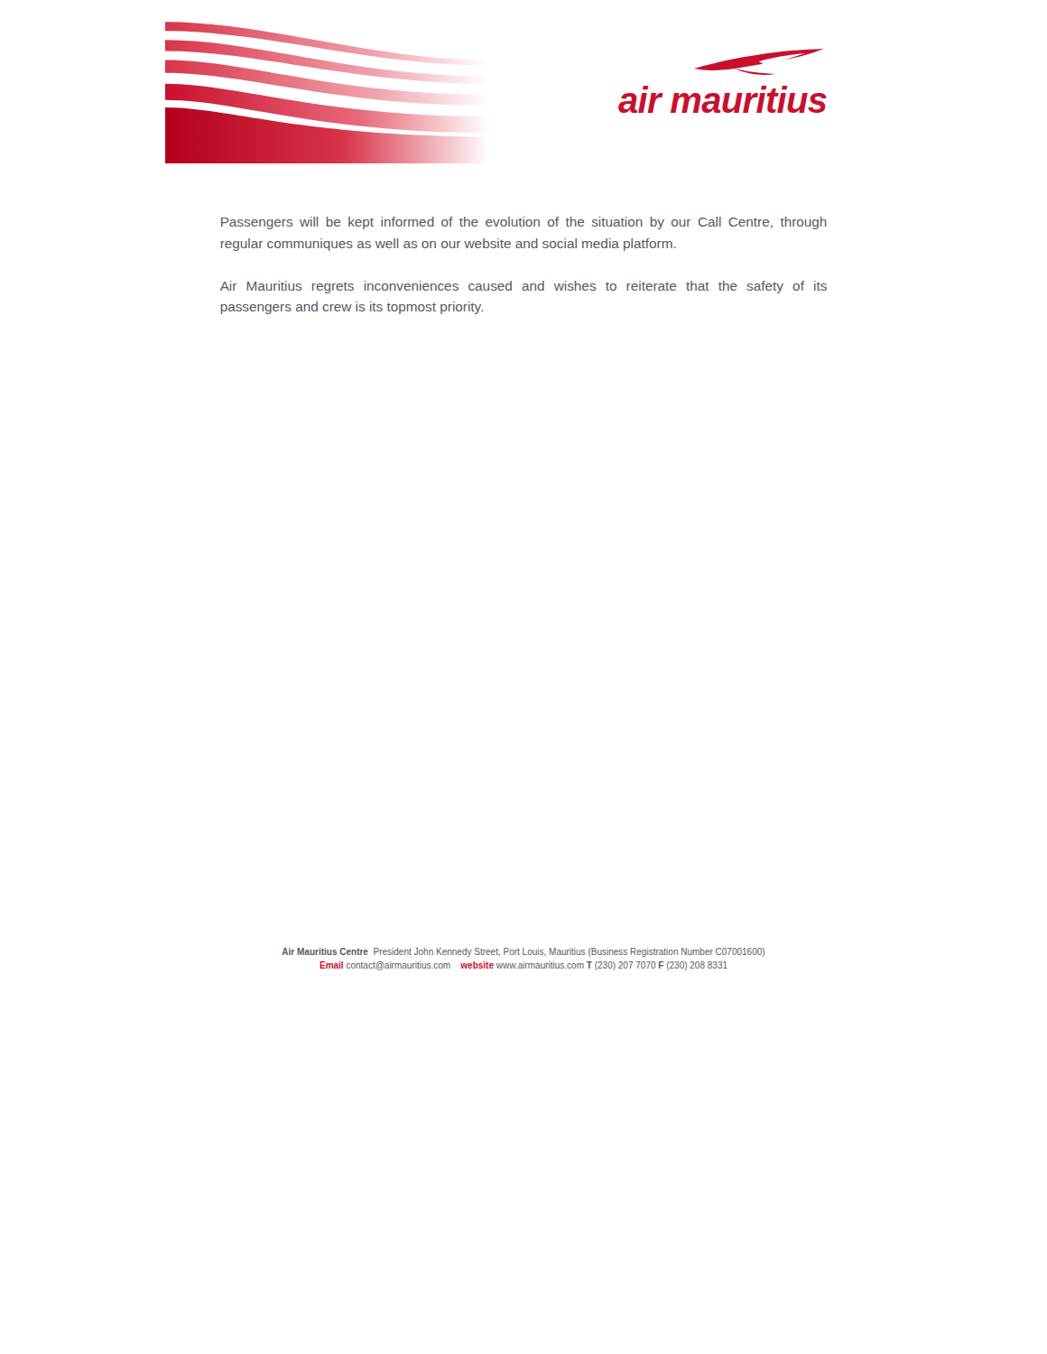air mauritius
Passengers will be kept informed of the evolution of the situation by our Call Centre, through regular communiques as well as on our website and social media platform.
Air Mauritius regrets inconveniences caused and wishes to reiterate that the safety of its passengers and crew is its topmost priority.
Air Mauritius Centre President John Kennedy Street, Port Louis, Mauritius (Business Registration Number C07001600)
Email contact@airmauritius.com website www.airmauritius.com T (230) 207 7070 F (230) 208 8331